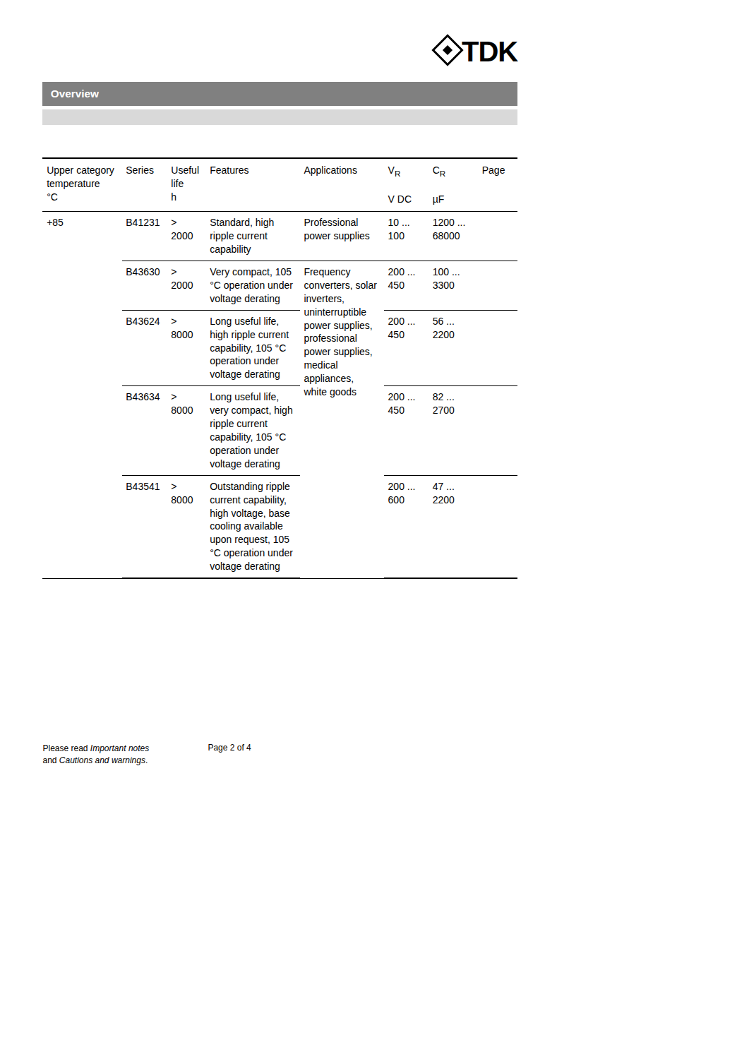TDK
Overview
| Upper category temperature °C | Series | Useful life h | Features | Applications | V R V DC | C R µF | Page |
| --- | --- | --- | --- | --- | --- | --- | --- |
| +85 | B41231 | > 2000 | Standard, high ripple current capability | Professional power supplies | 10 ... 100 | 1200 ... 68000 | |
| B43630 | > 2000 | Very compact, 105 °C operation under voltage derating | Frequency converters, solar inverters, uninterruptible power supplies, professional power supplies, medical appliances, white goods | 200 ... 450 | 100 ... 3300 | |
| B43624 | > 8000 | Long useful life, high ripple current capability, 105 °C operation under voltage derating | 200 ... 450 | 56 ... 2200 | |
| B43634 | > 8000 | Long useful life, very compact, high ripple current capability, 105 °C operation under voltage derating | 200 ... 450 | 82 ... 2700 | |
| B43541 | > 8000 | Outstanding ripple current capability, high voltage, base cooling available upon request, 105 °C operation under voltage derating | 200 ... 600 | 47 ... 2200 | |
Please read Important notes
and Cautions and warnings.
Page 2 of 4